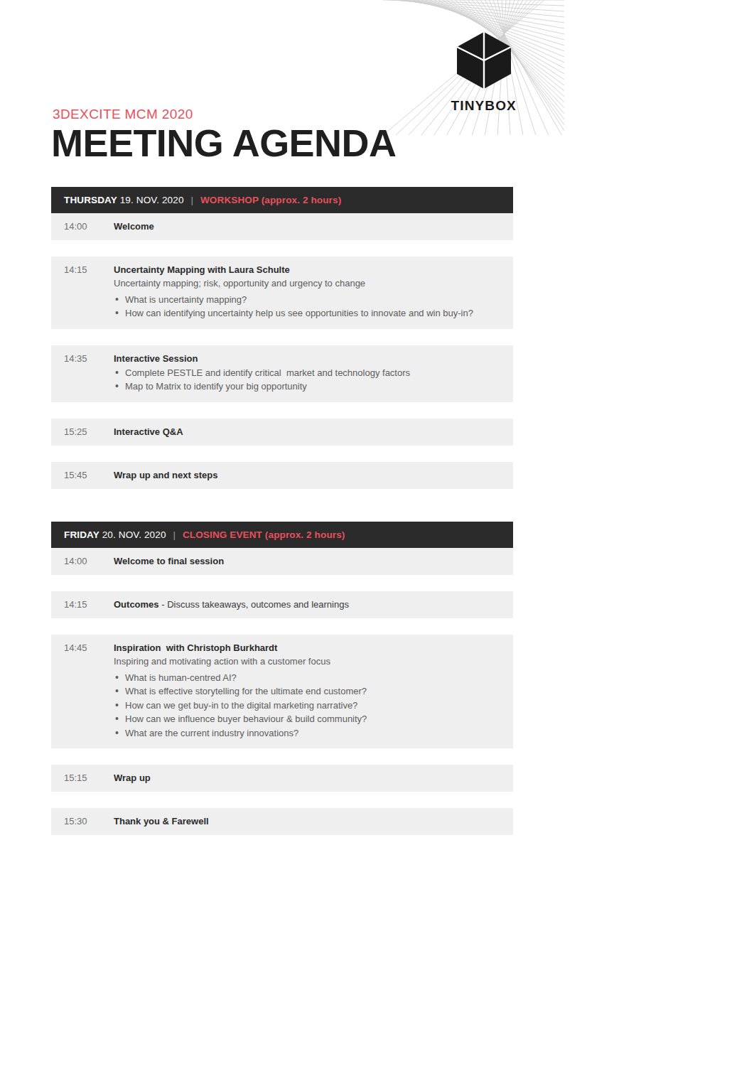TINYBOX
3DEXCITE MCM 2020
MEETING AGENDA
THURSDAY 19. NOV. 2020 | WORKSHOP (approx. 2 hours)
| 14:00 | Welcome |
| 14:15 | Uncertainty Mapping with Laura Schulte Uncertainty mapping; risk, opportunity and urgency to change What is uncertainty mapping? How can identifying uncertainty help us see opportunities to innovate and win buy-in? |
| 14:35 | Interactive Session Complete PESTLE and identify critical market and technology factors Map to Matrix to identify your big opportunity |
| 15:25 | Interactive Q&A |
| 15:45 | Wrap up and next steps |
FRIDAY 20. NOV. 2020 | CLOSING EVENT (approx. 2 hours)
| 14:00 | Welcome to final session |
| 14:15 | Outcomes - Discuss takeaways, outcomes and learnings |
| 14:45 | Inspiration with Christoph Burkhardt Inspiring and motivating action with a customer focus What is human-centred AI? What is effective storytelling for the ultimate end customer? How can we get buy-in to the digital marketing narrative? How can we influence buyer behaviour & build community? What are the current industry innovations? |
| 15:15 | Wrap up |
| 15:30 | Thank you & Farewell |
Page 3/3 · 3DEXCITE MCM 2020 | Toolkit can be found at: www.tinybox.academy/mcm2020 | © TinyBox Academy · 8.11.2020